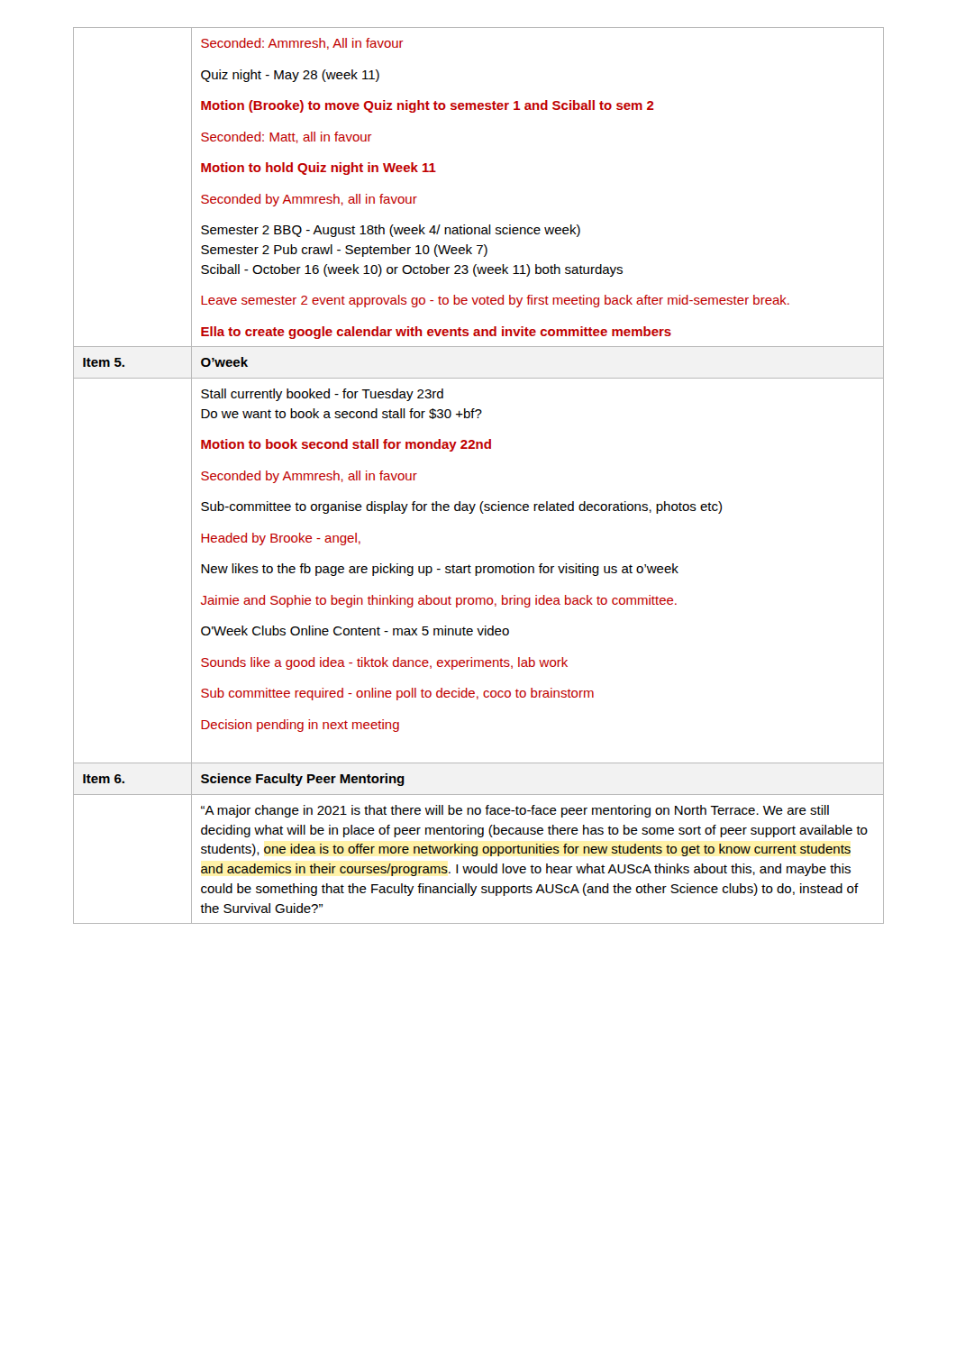| | Seconded: Ammresh, All in favour Quiz night - May 28 (week 11) Motion (Brooke) to move Quiz night to semester 1 and Sciball to sem 2 Seconded: Matt, all in favour Motion to hold Quiz night in Week 11 Seconded by Ammresh, all in favour Semester 2 BBQ - August 18th (week 4/ national science week) Semester 2 Pub crawl - September 10 (Week 7) Sciball - October 16 (week 10) or October 23 (week 11) both saturdays Leave semester 2 event approvals go - to be voted by first meeting back after mid-semester break. Ella to create google calendar with events and invite committee members |
| Item 5. | O’week |
| | Stall currently booked - for Tuesday 23rd Do we want to book a second stall for $30 +bf? Motion to book second stall for monday 22nd Seconded by Ammresh, all in favour Sub-committee to organise display for the day (science related decorations, photos etc) Headed by Brooke - angel, New likes to the fb page are picking up - start promotion for visiting us at o’week Jaimie and Sophie to begin thinking about promo, bring idea back to committee. O'Week Clubs Online Content - max 5 minute video Sounds like a good idea - tiktok dance, experiments, lab work Sub committee required - online poll to decide, coco to brainstorm Decision pending in next meeting |
| Item 6. | Science Faculty Peer Mentoring |
| | “A major change in 2021 is that there will be no face-to-face peer mentoring on North Terrace. We are still deciding what will be in place of peer mentoring (because there has to be some sort of peer support available to students), one idea is to offer more networking opportunities for new students to get to know current students and academics in their courses/programs . I would love to hear what AUScA thinks about this, and maybe this could be something that the Faculty financially supports AUScA (and the other Science clubs) to do, instead of the Survival Guide?” |